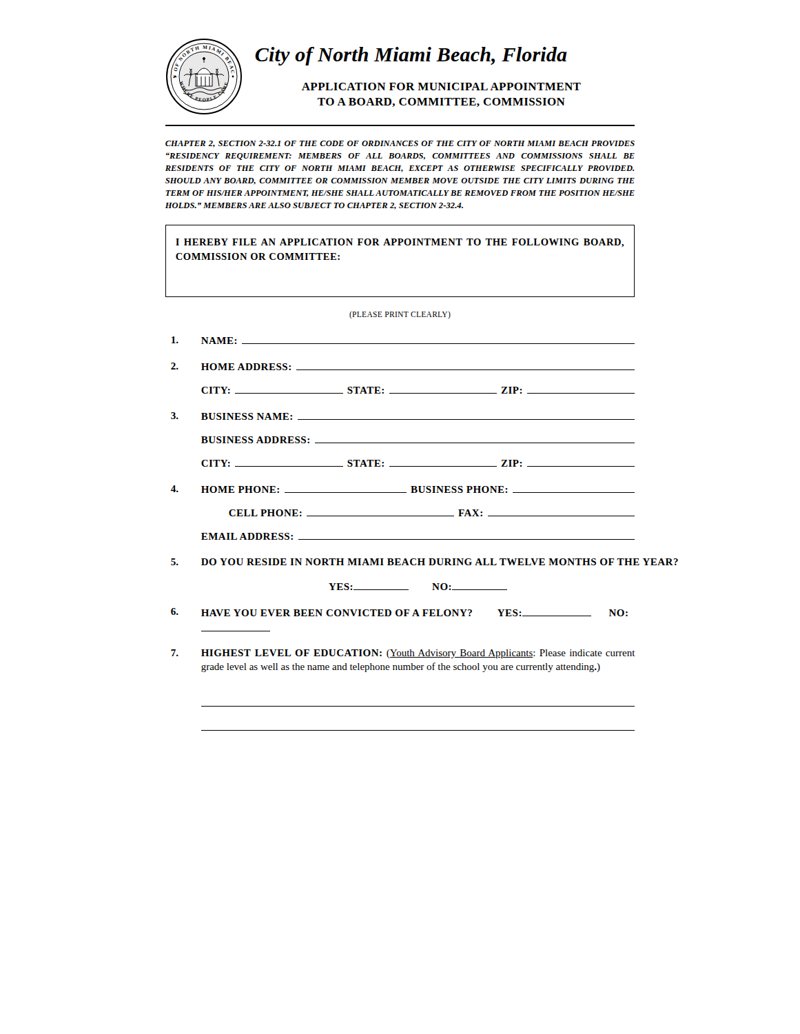CITY OF NORTH MIAMI BEACH FL WHERE PEOPLE CARE
City of North Miami Beach, Florida
APPLICATION FOR MUNICIPAL APPOINTMENT
TO A BOARD, COMMITTEE, COMMISSION
CHAPTER 2, SECTION 2-32.1 OF THE CODE OF ORDINANCES OF THE CITY OF NORTH MIAMI BEACH PROVIDES “RESIDENCY REQUIREMENT: MEMBERS OF ALL BOARDS, COMMITTEES AND COMMISSIONS SHALL BE RESIDENTS OF THE CITY OF NORTH MIAMI BEACH, EXCEPT AS OTHERWISE SPECIFICALLY PROVIDED. SHOULD ANY BOARD, COMMITTEE OR COMMISSION MEMBER MOVE OUTSIDE THE CITY LIMITS DURING THE TERM OF HIS/HER APPOINTMENT, HE/SHE SHALL AUTOMATICALLY BE REMOVED FROM THE POSITION HE/SHE HOLDS.” MEMBERS ARE ALSO SUBJECT TO CHAPTER 2, SECTION 2-32.4.
I HEREBY FILE AN APPLICATION FOR APPOINTMENT TO THE FOLLOWING BOARD, COMMISSION OR COMMITTEE:
(PLEASE PRINT CLEARLY)
NAME:
HOME ADDRESS:
CITY: STATE: ZIP:
BUSINESS NAME:
BUSINESS ADDRESS:
CITY: STATE: ZIP:
HOME PHONE: BUSINESS PHONE:
CELL PHONE: FAX:
EMAIL ADDRESS:
DO YOU RESIDE IN NORTH MIAMI BEACH DURING ALL TWELVE MONTHS OF THE YEAR?
YES: NO:
HAVE YOU EVER BEEN CONVICTED OF A FELONY? YES: NO:
HIGHEST LEVEL OF EDUCATION: (Youth Advisory Board Applicants: Please indicate current grade level as well as the name and telephone number of the school you are currently attending.)